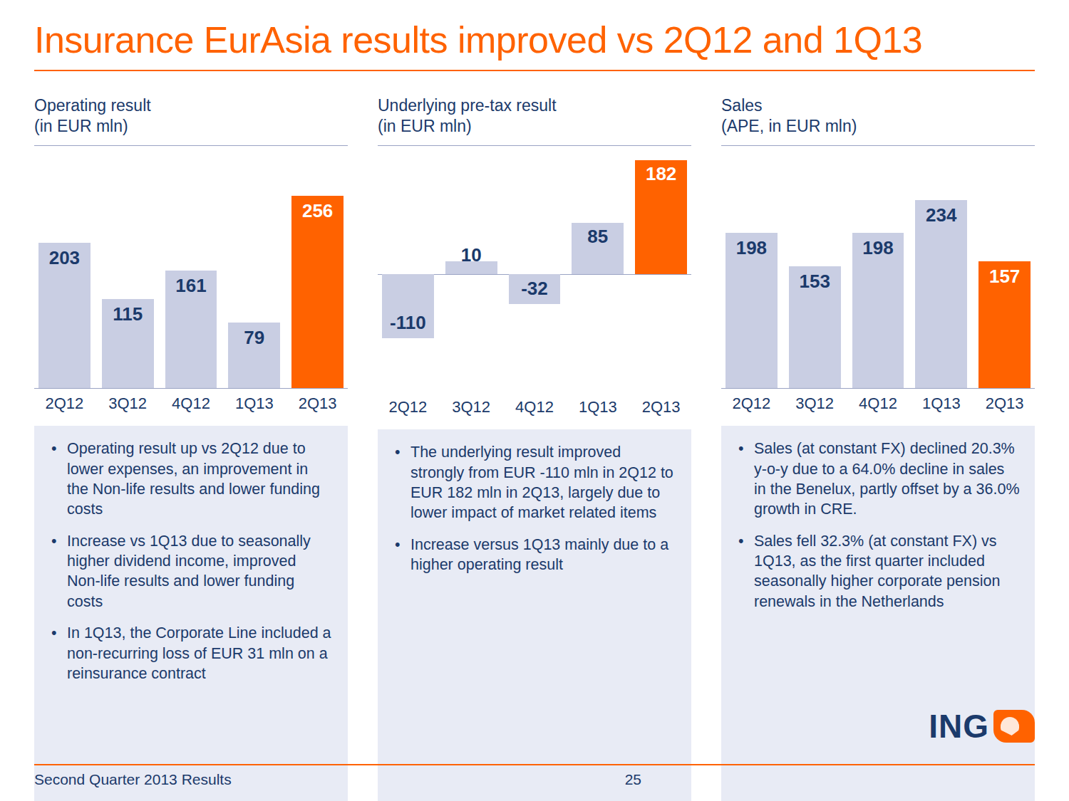Insurance EurAsia results improved vs 2Q12 and 1Q13
Operating result
(in EUR mln)
203
115
161
79
256
2Q123Q124Q121Q132Q13
Operating result up vs 2Q12 due to lower expenses, an improvement in the Non-life results and lower funding costs
Increase vs 1Q13 due to seasonally higher dividend income, improved Non-life results and lower funding costs
In 1Q13, the Corporate Line included a non-recurring loss of EUR 31 mln on a reinsurance contract
Underlying pre-tax result
(in EUR mln)
-110
10
-32
85
182
2Q123Q124Q121Q132Q13
The underlying result improved strongly from EUR -110 mln in 2Q12 to EUR 182 mln in 2Q13, largely due to lower impact of market related items
Increase versus 1Q13 mainly due to a higher operating result
Sales
(APE, in EUR mln)
198
153
198
234
157
2Q123Q124Q121Q132Q13
Sales (at constant FX) declined 20.3% y-o-y due to a 64.0% decline in sales in the Benelux, partly offset by a 36.0% growth in CRE.
Sales fell 32.3% (at constant FX) vs 1Q13, as the first quarter included seasonally higher corporate pension renewals in the Netherlands
ING
Second Quarter 2013 Results 25